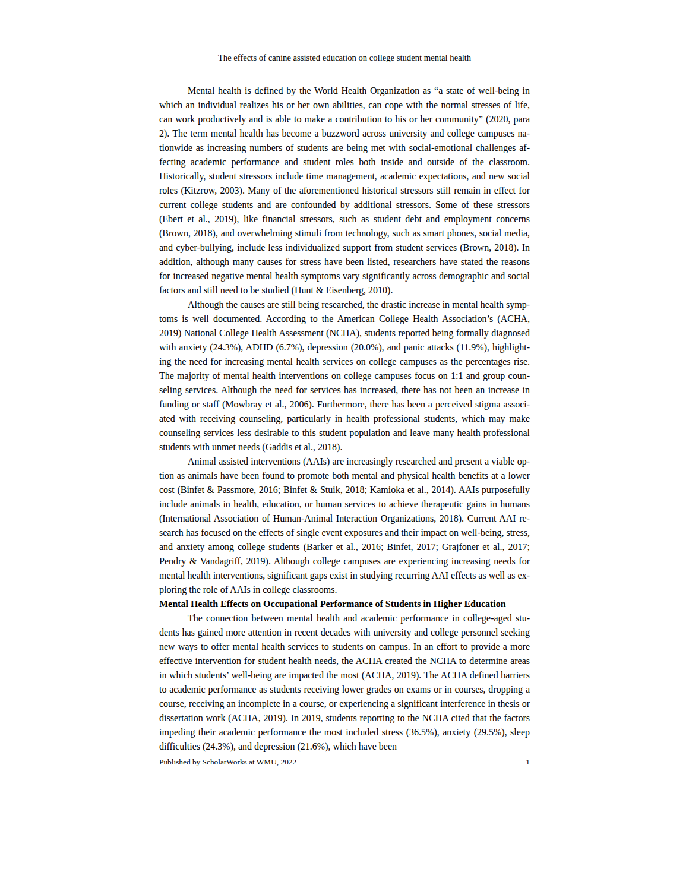The effects of canine assisted education on college student mental health
Mental health is defined by the World Health Organization as “a state of well-being in which an individual realizes his or her own abilities, can cope with the normal stresses of life, can work productively and is able to make a contribution to his or her community” (2020, para 2). The term mental health has become a buzzword across university and college campuses nationwide as increasing numbers of students are being met with social-emotional challenges affecting academic performance and student roles both inside and outside of the classroom. Historically, student stressors include time management, academic expectations, and new social roles (Kitzrow, 2003). Many of the aforementioned historical stressors still remain in effect for current college students and are confounded by additional stressors. Some of these stressors (Ebert et al., 2019), like financial stressors, such as student debt and employment concerns (Brown, 2018), and overwhelming stimuli from technology, such as smart phones, social media, and cyber-bullying, include less individualized support from student services (Brown, 2018). In addition, although many causes for stress have been listed, researchers have stated the reasons for increased negative mental health symptoms vary significantly across demographic and social factors and still need to be studied (Hunt & Eisenberg, 2010).
Although the causes are still being researched, the drastic increase in mental health symptoms is well documented. According to the American College Health Association’s (ACHA, 2019) National College Health Assessment (NCHA), students reported being formally diagnosed with anxiety (24.3%), ADHD (6.7%), depression (20.0%), and panic attacks (11.9%), highlighting the need for increasing mental health services on college campuses as the percentages rise. The majority of mental health interventions on college campuses focus on 1:1 and group counseling services. Although the need for services has increased, there has not been an increase in funding or staff (Mowbray et al., 2006). Furthermore, there has been a perceived stigma associated with receiving counseling, particularly in health professional students, which may make counseling services less desirable to this student population and leave many health professional students with unmet needs (Gaddis et al., 2018).
Animal assisted interventions (AAIs) are increasingly researched and present a viable option as animals have been found to promote both mental and physical health benefits at a lower cost (Binfet & Passmore, 2016; Binfet & Stuik, 2018; Kamioka et al., 2014). AAIs purposefully include animals in health, education, or human services to achieve therapeutic gains in humans (International Association of Human-Animal Interaction Organizations, 2018). Current AAI research has focused on the effects of single event exposures and their impact on well-being, stress, and anxiety among college students (Barker et al., 2016; Binfet, 2017; Grajfoner et al., 2017; Pendry & Vandagriff, 2019). Although college campuses are experiencing increasing needs for mental health interventions, significant gaps exist in studying recurring AAI effects as well as exploring the role of AAIs in college classrooms.
Mental Health Effects on Occupational Performance of Students in Higher Education
The connection between mental health and academic performance in college-aged students has gained more attention in recent decades with university and college personnel seeking new ways to offer mental health services to students on campus. In an effort to provide a more effective intervention for student health needs, the ACHA created the NCHA to determine areas in which students’ well-being are impacted the most (ACHA, 2019). The ACHA defined barriers to academic performance as students receiving lower grades on exams or in courses, dropping a course, receiving an incomplete in a course, or experiencing a significant interference in thesis or dissertation work (ACHA, 2019). In 2019, students reporting to the NCHA cited that the factors impeding their academic performance the most included stress (36.5%), anxiety (29.5%), sleep difficulties (24.3%), and depression (21.6%), which have been
Published by ScholarWorks at WMU, 2022 1